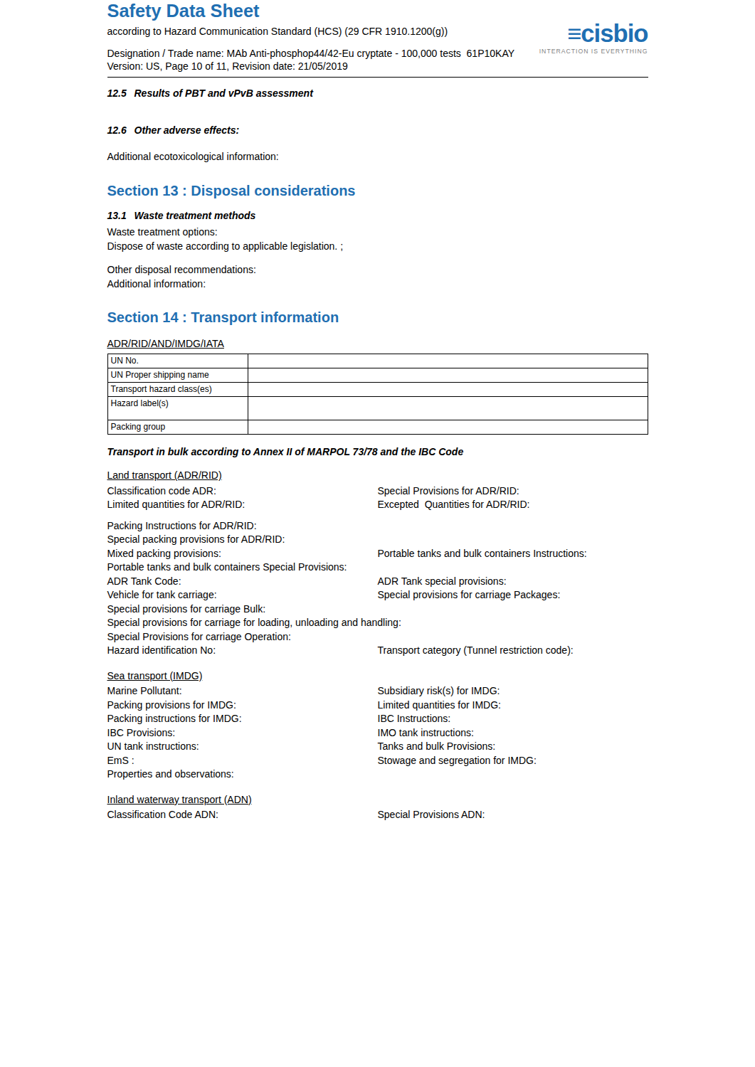≡cisbio
INTERACTION IS EVERYTHING
Safety Data Sheet
according to Hazard Communication Standard (HCS) (29 CFR 1910.1200(g))
Designation / Trade name: MAb Anti-phosphop44/42-Eu cryptate - 100,000 tests 61P10KAY
Version: US, Page 10 of 11, Revision date: 21/05/2019
12.5 Results of PBT and vPvB assessment
12.6 Other adverse effects:
Additional ecotoxicological information:
Section 13 : Disposal considerations
13.1 Waste treatment methods
Waste treatment options:
Dispose of waste according to applicable legislation. ;
Other disposal recommendations:
Additional information:
Section 14 : Transport information
ADR/RID/AND/IMDG/IATA
| UN No. | |
| UN Proper shipping name | |
| Transport hazard class(es) | |
| Hazard label(s) | |
| Packing group | |
Transport in bulk according to Annex II of MARPOL 73/78 and the IBC Code
Land transport (ADR/RID)
Classification code ADR:
Limited quantities for ADR/RID:
Special Provisions for ADR/RID:
Excepted Quantities for ADR/RID:
Packing Instructions for ADR/RID:
Special packing provisions for ADR/RID:
Mixed packing provisions:
Portable tanks and bulk containers Instructions:
Portable tanks and bulk containers Special Provisions:
ADR Tank Code:
Vehicle for tank carriage:
ADR Tank special provisions:
Special provisions for carriage Packages:
Special provisions for carriage Bulk:
Special provisions for carriage for loading, unloading and handling:
Special Provisions for carriage Operation:
Hazard identification No:
Transport category (Tunnel restriction code):
Sea transport (IMDG)
Marine Pollutant:
Packing provisions for IMDG:
Packing instructions for IMDG:
IBC Provisions:
UN tank instructions:
EmS :
Properties and observations:
Subsidiary risk(s) for IMDG:
Limited quantities for IMDG:
IBC Instructions:
IMO tank instructions:
Tanks and bulk Provisions:
Stowage and segregation for IMDG:
Inland waterway transport (ADN)
Classification Code ADN:
Special Provisions ADN: